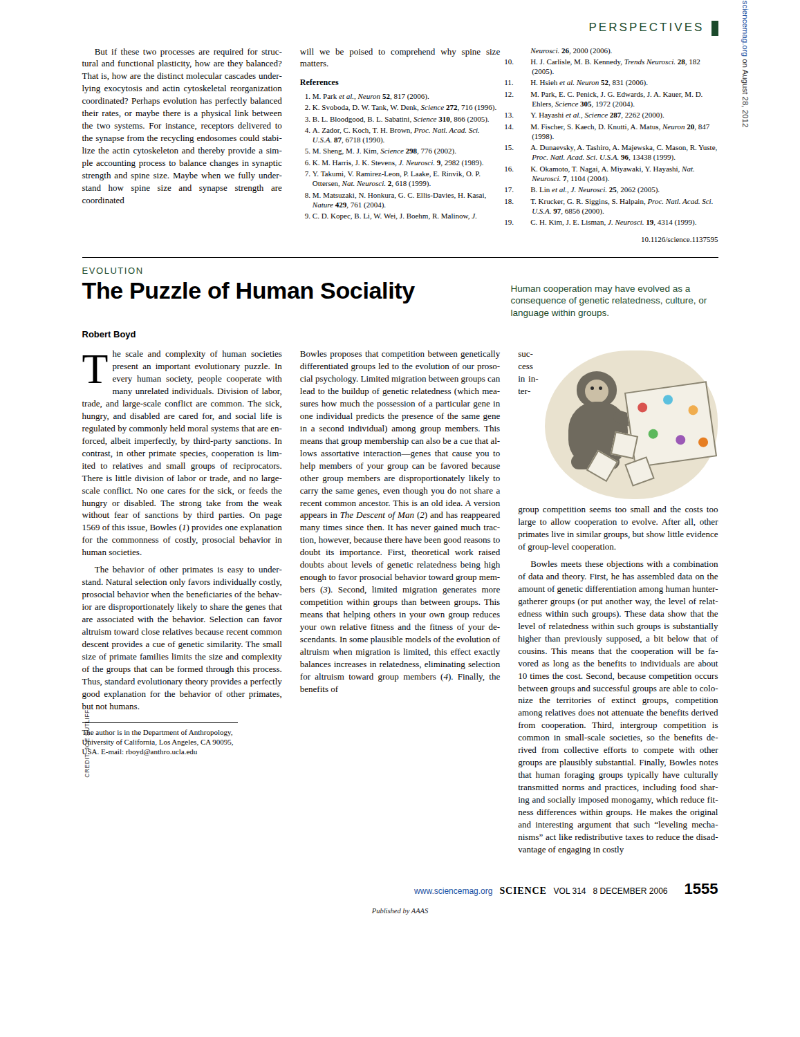PERSPECTIVES
Downloaded from www.sciencemag.org on August 28, 2012
But if these two processes are required for structural and functional plasticity, how are they balanced? That is, how are the distinct molecular cascades underlying exocytosis and actin cytoskeletal reorganization coordinated? Perhaps evolution has perfectly balanced their rates, or maybe there is a physical link between the two systems. For instance, receptors delivered to the synapse from the recycling endosomes could stabilize the actin cytoskeleton and thereby provide a simple accounting process to balance changes in synaptic strength and spine size. Maybe when we fully understand how spine size and synapse strength are coordinated
will we be poised to comprehend why spine size matters.
References
M. Park et al., Neuron 52, 817 (2006).
K. Svoboda, D. W. Tank, W. Denk, Science 272, 716 (1996).
B. L. Bloodgood, B. L. Sabatini, Science 310, 866 (2005).
A. Zador, C. Koch, T. H. Brown, Proc. Natl. Acad. Sci. U.S.A. 87, 6718 (1990).
M. Sheng, M. J. Kim, Science 298, 776 (2002).
K. M. Harris, J. K. Stevens, J. Neurosci. 9, 2982 (1989).
Y. Takumi, V. Ramirez-Leon, P. Laake, E. Rinvik, O. P. Ottersen, Nat. Neurosci. 2, 618 (1999).
M. Matsuzaki, N. Honkura, G. C. Ellis-Davies, H. Kasai, Nature 429, 761 (2004).
C. D. Kopec, B. Li, W. Wei, J. Boehm, R. Malinow, J.
Neurosci. 26, 2000 (2006).
10. H. J. Carlisle, M. B. Kennedy, Trends Neurosci. 28, 182 (2005).
11. H. Hsieh et al. Neuron 52, 831 (2006).
12. M. Park, E. C. Penick, J. G. Edwards, J. A. Kauer, M. D. Ehlers, Science 305, 1972 (2004).
13. Y. Hayashi et al., Science 287, 2262 (2000).
14. M. Fischer, S. Kaech, D. Knutti, A. Matus, Neuron 20, 847 (1998).
15. A. Dunaevsky, A. Tashiro, A. Majewska, C. Mason, R. Yuste, Proc. Natl. Acad. Sci. U.S.A. 96, 13438 (1999).
16. K. Okamoto, T. Nagai, A. Miyawaki, Y. Hayashi, Nat. Neurosci. 7, 1104 (2004).
17. B. Lin et al., J. Neurosci. 25, 2062 (2005).
18. T. Krucker, G. R. Siggins, S. Halpain, Proc. Natl. Acad. Sci. U.S.A. 97, 6856 (2000).
19. C. H. Kim, J. E. Lisman, J. Neurosci. 19, 4314 (1999).
10.1126/science.1137595
EVOLUTION
The Puzzle of Human Sociality
Human cooperation may have evolved as a consequence of genetic relatedness, culture, or language within groups.
Robert Boyd
The scale and complexity of human societies present an important evolutionary puzzle. In every human society, people cooperate with many unrelated individuals. Division of labor, trade, and large-scale conflict are common. The sick, hungry, and disabled are cared for, and social life is regulated by commonly held moral systems that are enforced, albeit imperfectly, by third-party sanctions. In contrast, in other primate species, cooperation is limited to relatives and small groups of reciprocators. There is little division of labor or trade, and no large-scale conflict. No one cares for the sick, or feeds the hungry or disabled. The strong take from the weak without fear of sanctions by third parties. On page 1569 of this issue, Bowles (1) provides one explanation for the commonness of costly, prosocial behavior in human societies.
The behavior of other primates is easy to understand. Natural selection only favors individually costly, prosocial behavior when the beneficiaries of the behavior are disproportionately likely to share the genes that are associated with the behavior. Selection can favor altruism toward close relatives because recent common descent provides a cue of genetic similarity. The small size of primate families limits the size and complexity of the groups that can be formed through this process. Thus, standard evolutionary theory provides a perfectly good explanation for the behavior of other primates, but not humans.
The author is in the Department of Anthropology, University of California, Los Angeles, CA 90095, USA. E-mail: rboyd@anthro.ucla.edu
CREDIT: JOE SUTLIFF
Bowles proposes that competition between genetically differentiated groups led to the evolution of our prosocial psychology. Limited migration between groups can lead to the buildup of genetic relatedness (which measures how much the possession of a particular gene in one individual predicts the presence of the same gene in a second individual) among group members. This means that group membership can also be a cue that allows assortative interaction—genes that cause you to help members of your group can be favored because other group members are disproportionately likely to carry the same genes, even though you do not share a recent common ancestor. This is an old idea. A version appears in The Descent of Man (2) and has reappeared many times since then. It has never gained much traction, however, because there have been good reasons to doubt its importance. First, theoretical work raised doubts about levels of genetic relatedness being high enough to favor prosocial behavior toward group members (3). Second, limited migration generates more competition within groups than between groups. This means that helping others in your own group reduces your own relative fitness and the fitness of your descendants. In some plausible models of the evolution of altruism when migration is limited, this effect exactly balances increases in relatedness, eliminating selection for altruism toward group members (4). Finally, the benefits of
success in intergroup competition seems too small and the costs too large to allow cooperation to evolve. After all, other primates live in similar groups, but show little evidence of group-level cooperation.
Bowles meets these objections with a combination of data and theory. First, he has assembled data on the amount of genetic differentiation among human hunter-gatherer groups (or put another way, the level of relatedness within such groups). These data show that the level of relatedness within such groups is substantially higher than previously supposed, a bit below that of cousins. This means that the cooperation will be favored as long as the benefits to individuals are about 10 times the cost. Second, because competition occurs between groups and successful groups are able to colonize the territories of extinct groups, competition among relatives does not attenuate the benefits derived from cooperation. Third, intergroup competition is common in small-scale societies, so the benefits derived from collective efforts to compete with other groups are plausibly substantial. Finally, Bowles notes that human foraging groups typically have culturally transmitted norms and practices, including food sharing and socially imposed monogamy, which reduce fitness differences within groups. He makes the original and interesting argument that such “leveling mechanisms” act like redistributive taxes to reduce the disadvantage of engaging in costly
www.sciencemag.org SCIENCE VOL 314 8 DECEMBER 2006 1555
Published by AAAS